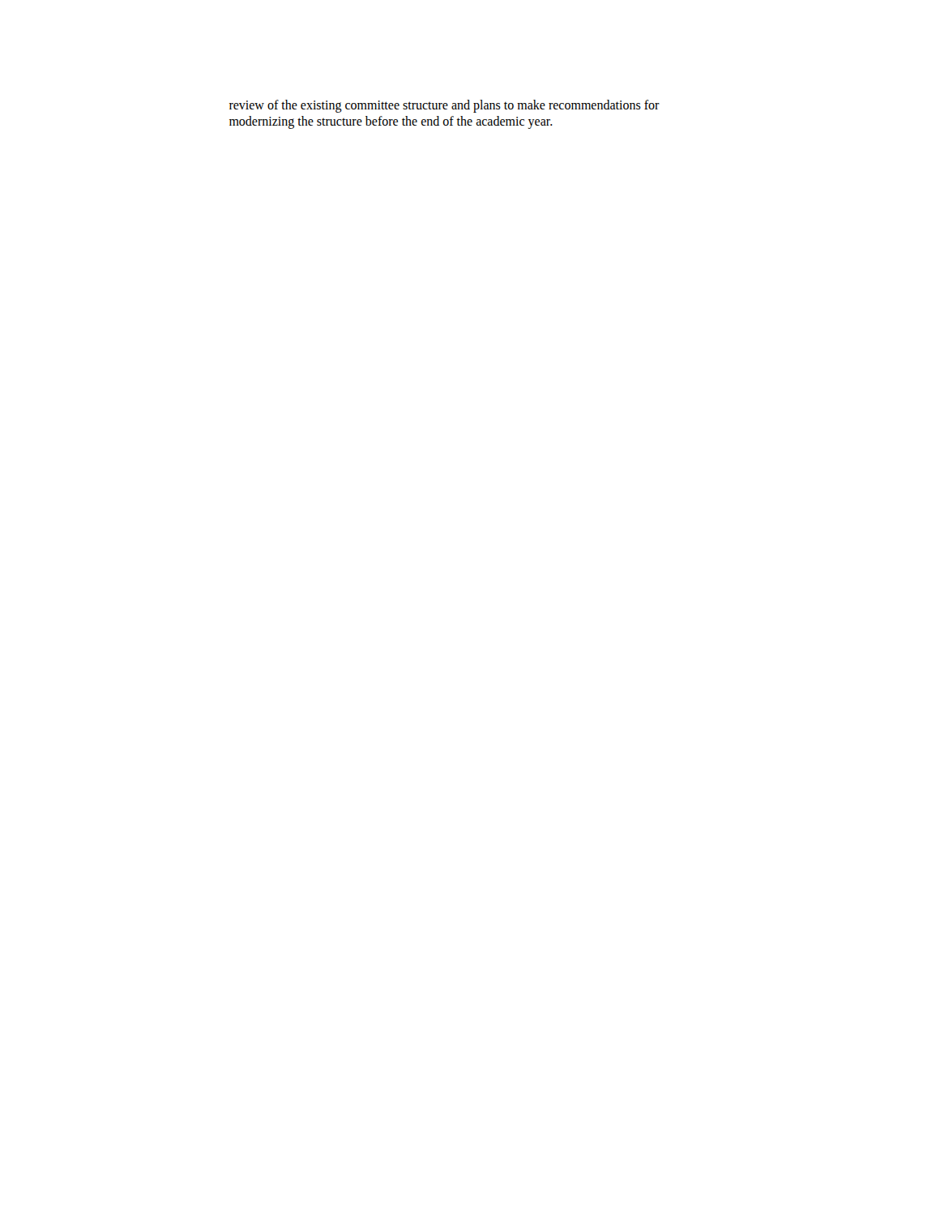review of the existing committee structure and plans to make recommendations for modernizing the structure before the end of the academic year.